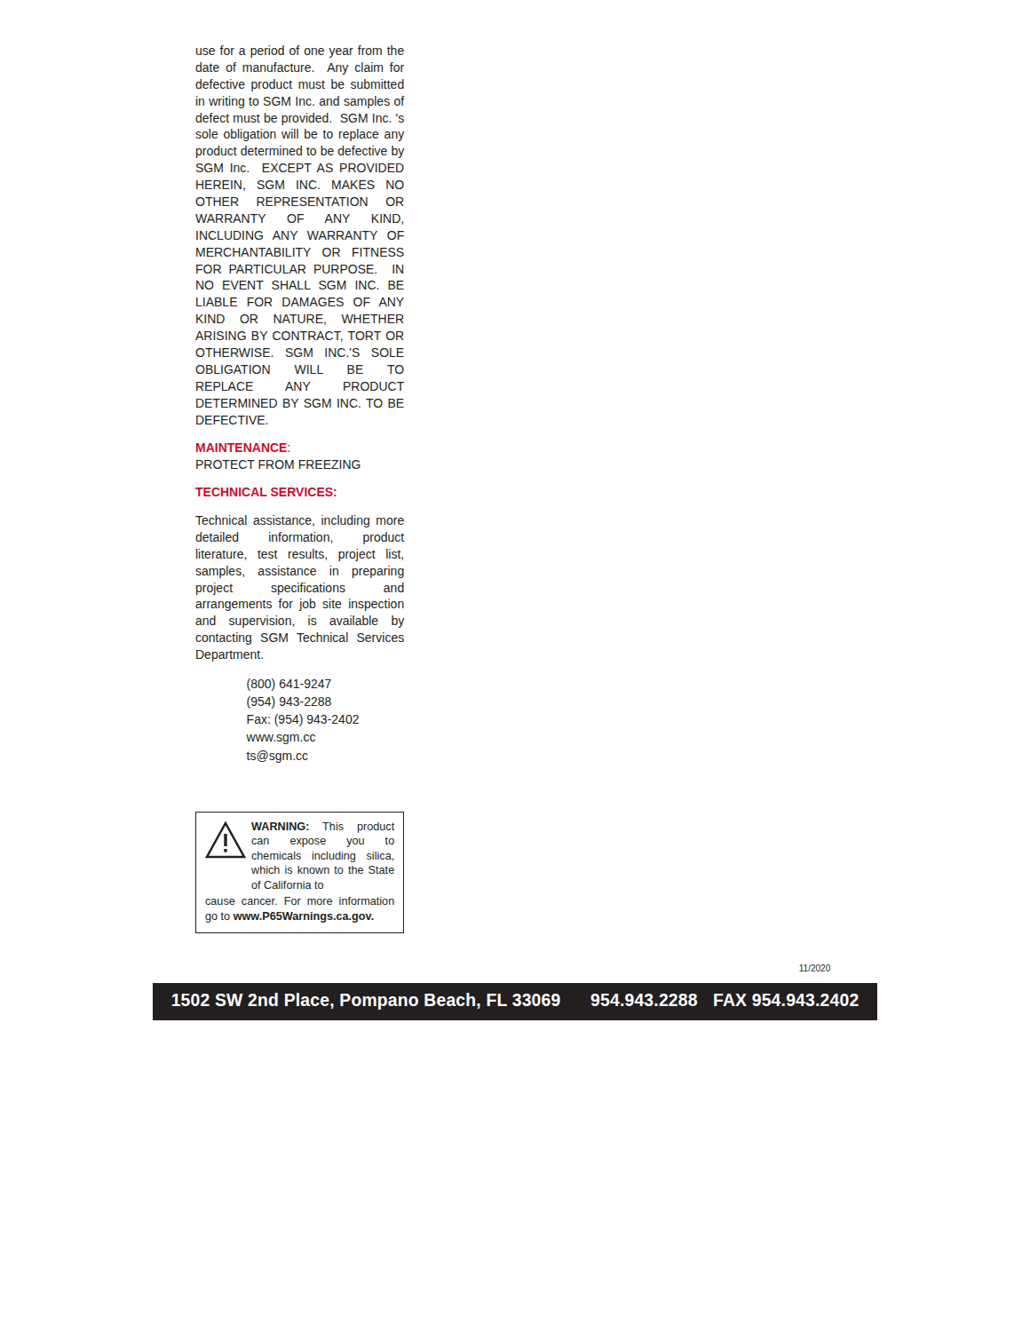use for a period of one year from the date of manufacture. Any claim for defective product must be submitted in writing to SGM Inc. and samples of defect must be provided. SGM Inc. 's sole obligation will be to replace any product determined to be defective by SGM Inc. EXCEPT AS PROVIDED HEREIN, SGM INC. MAKES NO OTHER REPRESENTATION OR WARRANTY OF ANY KIND, INCLUDING ANY WARRANTY OF MERCHANTABILITY OR FITNESS FOR PARTICULAR PURPOSE. IN NO EVENT SHALL SGM INC. BE LIABLE FOR DAMAGES OF ANY KIND OR NATURE, WHETHER ARISING BY CONTRACT, TORT OR OTHERWISE. SGM INC.'S SOLE OBLIGATION WILL BE TO REPLACE ANY PRODUCT DETERMINED BY SGM INC. TO BE DEFECTIVE.
MAINTENANCE:
PROTECT FROM FREEZING
TECHNICAL SERVICES:
Technical assistance, including more detailed information, product literature, test results, project list, samples, assistance in preparing project specifications and arrangements for job site inspection and supervision, is available by contacting SGM Technical Services Department.
(800) 641-9247
(954) 943-2288
Fax: (954) 943-2402
www.sgm.cc
ts@sgm.cc
WARNING: This product can expose you to chemicals including silica, which is known to the State of California to
cause cancer. For more information go to www.P65Warnings.ca.gov.
11/2020
1502 SW 2nd Place, Pompano Beach, FL 33069 954.943.2288 FAX 954.943.2402